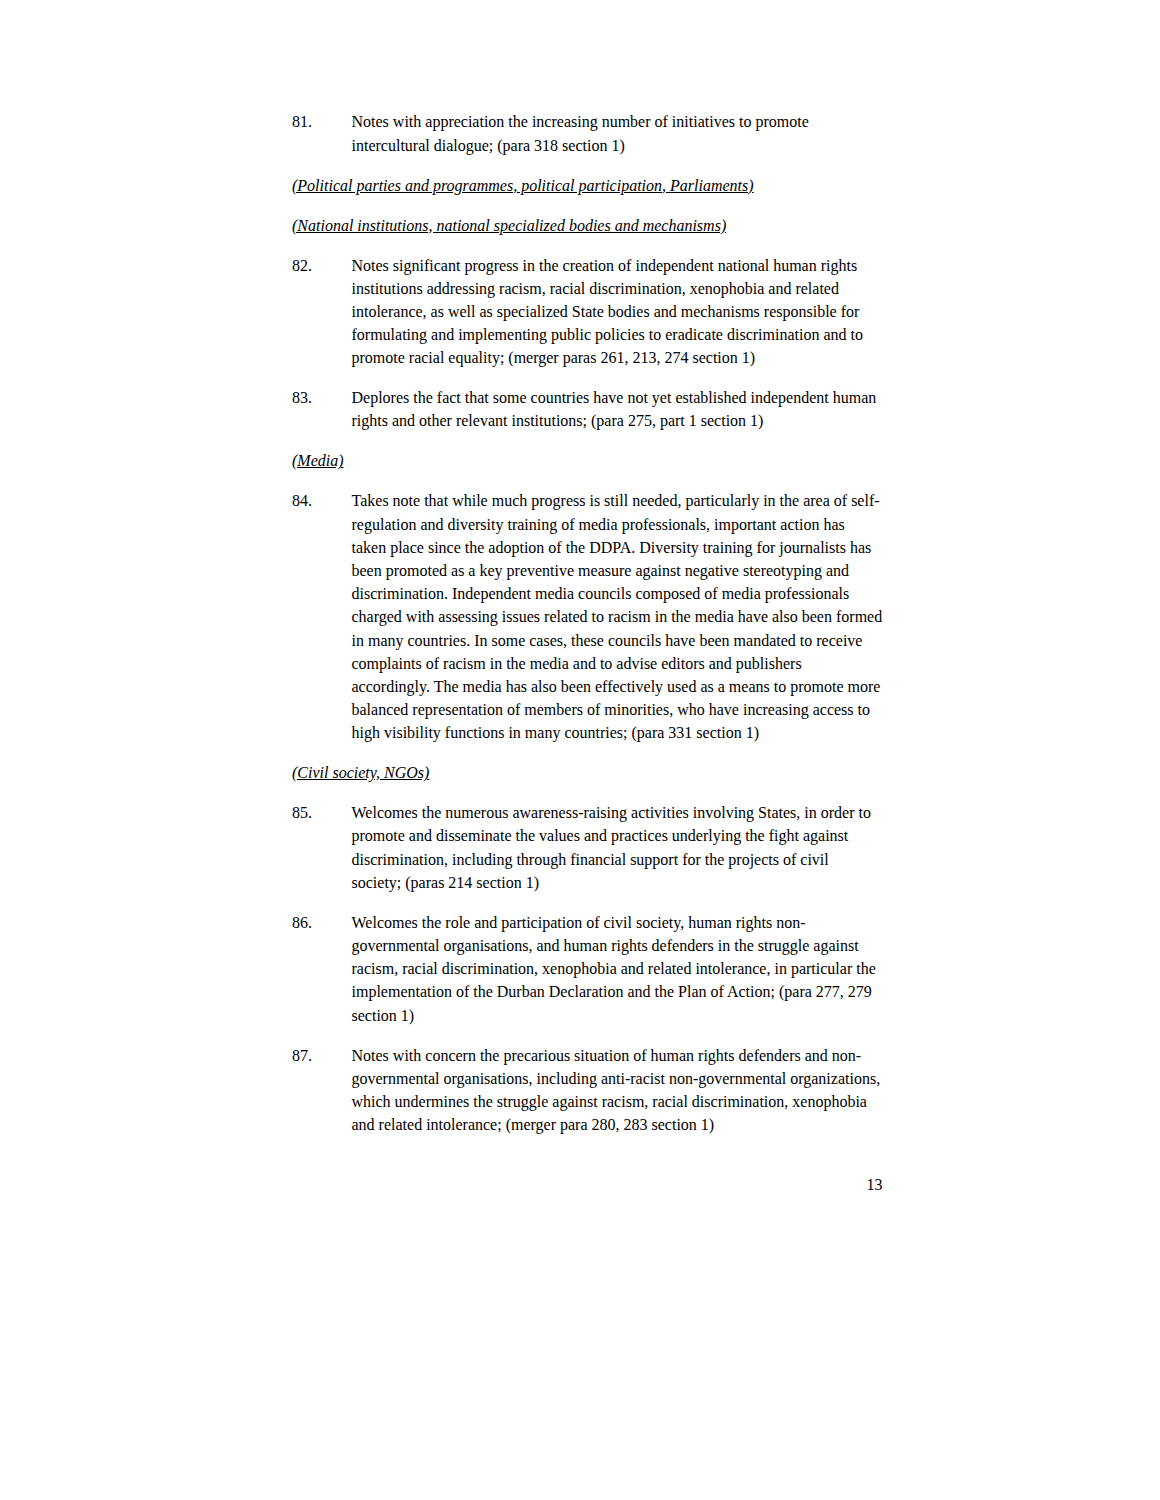81.
Notes with appreciation the increasing number of initiatives to promote intercultural dialogue; (para 318 section 1)
(Political parties and programmes, political participation, Parliaments)
(National institutions, national specialized bodies and mechanisms)
82.
Notes significant progress in the creation of independent national human rights institutions addressing racism, racial discrimination, xenophobia and related intolerance, as well as specialized State bodies and mechanisms responsible for formulating and implementing public policies to eradicate discrimination and to promote racial equality; (merger paras 261, 213, 274 section 1)
83.
Deplores the fact that some countries have not yet established independent human rights and other relevant institutions; (para 275, part 1 section 1)
(Media)
84.
Takes note that while much progress is still needed, particularly in the area of self-regulation and diversity training of media professionals, important action has taken place since the adoption of the DDPA. Diversity training for journalists has been promoted as a key preventive measure against negative stereotyping and discrimination. Independent media councils composed of media professionals charged with assessing issues related to racism in the media have also been formed in many countries. In some cases, these councils have been mandated to receive complaints of racism in the media and to advise editors and publishers accordingly. The media has also been effectively used as a means to promote more balanced representation of members of minorities, who have increasing access to high visibility functions in many countries; (para 331 section 1)
(Civil society, NGOs)
85.
Welcomes the numerous awareness-raising activities involving States, in order to promote and disseminate the values and practices underlying the fight against discrimination, including through financial support for the projects of civil society; (paras 214 section 1)
86.
Welcomes the role and participation of civil society, human rights non-governmental organisations, and human rights defenders in the struggle against racism, racial discrimination, xenophobia and related intolerance, in particular the implementation of the Durban Declaration and the Plan of Action; (para 277, 279 section 1)
87.
Notes with concern the precarious situation of human rights defenders and non-governmental organisations, including anti-racist non-governmental organizations, which undermines the struggle against racism, racial discrimination, xenophobia and related intolerance; (merger para 280, 283 section 1)
13